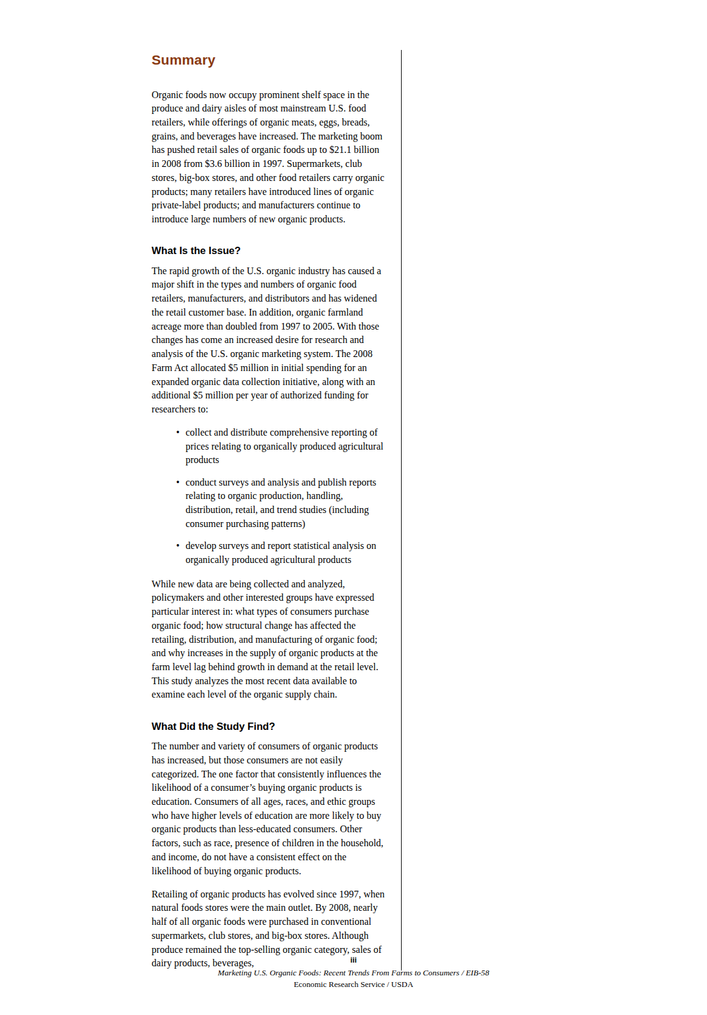Summary
Organic foods now occupy prominent shelf space in the produce and dairy aisles of most mainstream U.S. food retailers, while offerings of organic meats, eggs, breads, grains, and beverages have increased. The marketing boom has pushed retail sales of organic foods up to $21.1 billion in 2008 from $3.6 billion in 1997. Supermarkets, club stores, big-box stores, and other food retailers carry organic products; many retailers have introduced lines of organic private-label products; and manufacturers continue to introduce large numbers of new organic products.
What Is the Issue?
The rapid growth of the U.S. organic industry has caused a major shift in the types and numbers of organic food retailers, manufacturers, and distributors and has widened the retail customer base. In addition, organic farmland acreage more than doubled from 1997 to 2005. With those changes has come an increased desire for research and analysis of the U.S. organic marketing system. The 2008 Farm Act allocated $5 million in initial spending for an expanded organic data collection initiative, along with an additional $5 million per year of authorized funding for researchers to:
collect and distribute comprehensive reporting of prices relating to organically produced agricultural products
conduct surveys and analysis and publish reports relating to organic production, handling, distribution, retail, and trend studies (including consumer purchasing patterns)
develop surveys and report statistical analysis on organically produced agricultural products
While new data are being collected and analyzed, policymakers and other interested groups have expressed particular interest in: what types of consumers purchase organic food; how structural change has affected the retailing, distribution, and manufacturing of organic food; and why increases in the supply of organic products at the farm level lag behind growth in demand at the retail level. This study analyzes the most recent data available to examine each level of the organic supply chain.
What Did the Study Find?
The number and variety of consumers of organic products has increased, but those consumers are not easily categorized. The one factor that consistently influences the likelihood of a consumer’s buying organic products is education. Consumers of all ages, races, and ethic groups who have higher levels of education are more likely to buy organic products than less-educated consumers. Other factors, such as race, presence of children in the household, and income, do not have a consistent effect on the likelihood of buying organic products.
Retailing of organic products has evolved since 1997, when natural foods stores were the main outlet. By 2008, nearly half of all organic foods were purchased in conventional supermarkets, club stores, and big-box stores. Although produce remained the top-selling organic category, sales of dairy products, beverages,
iii
Marketing U.S. Organic Foods: Recent Trends From Farms to Consumers / EIB-58
Economic Research Service / USDA